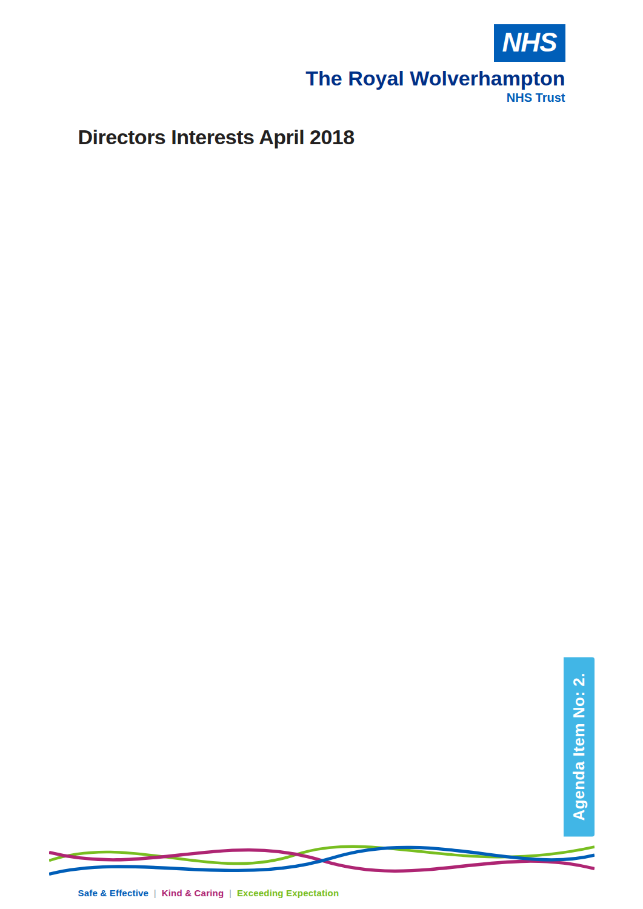NHS
The Royal Wolverhampton
NHS Trust
Directors Interests April 2018
Agenda Item No: 2.
Safe & Effective | Kind & Caring | Exceeding Expectation